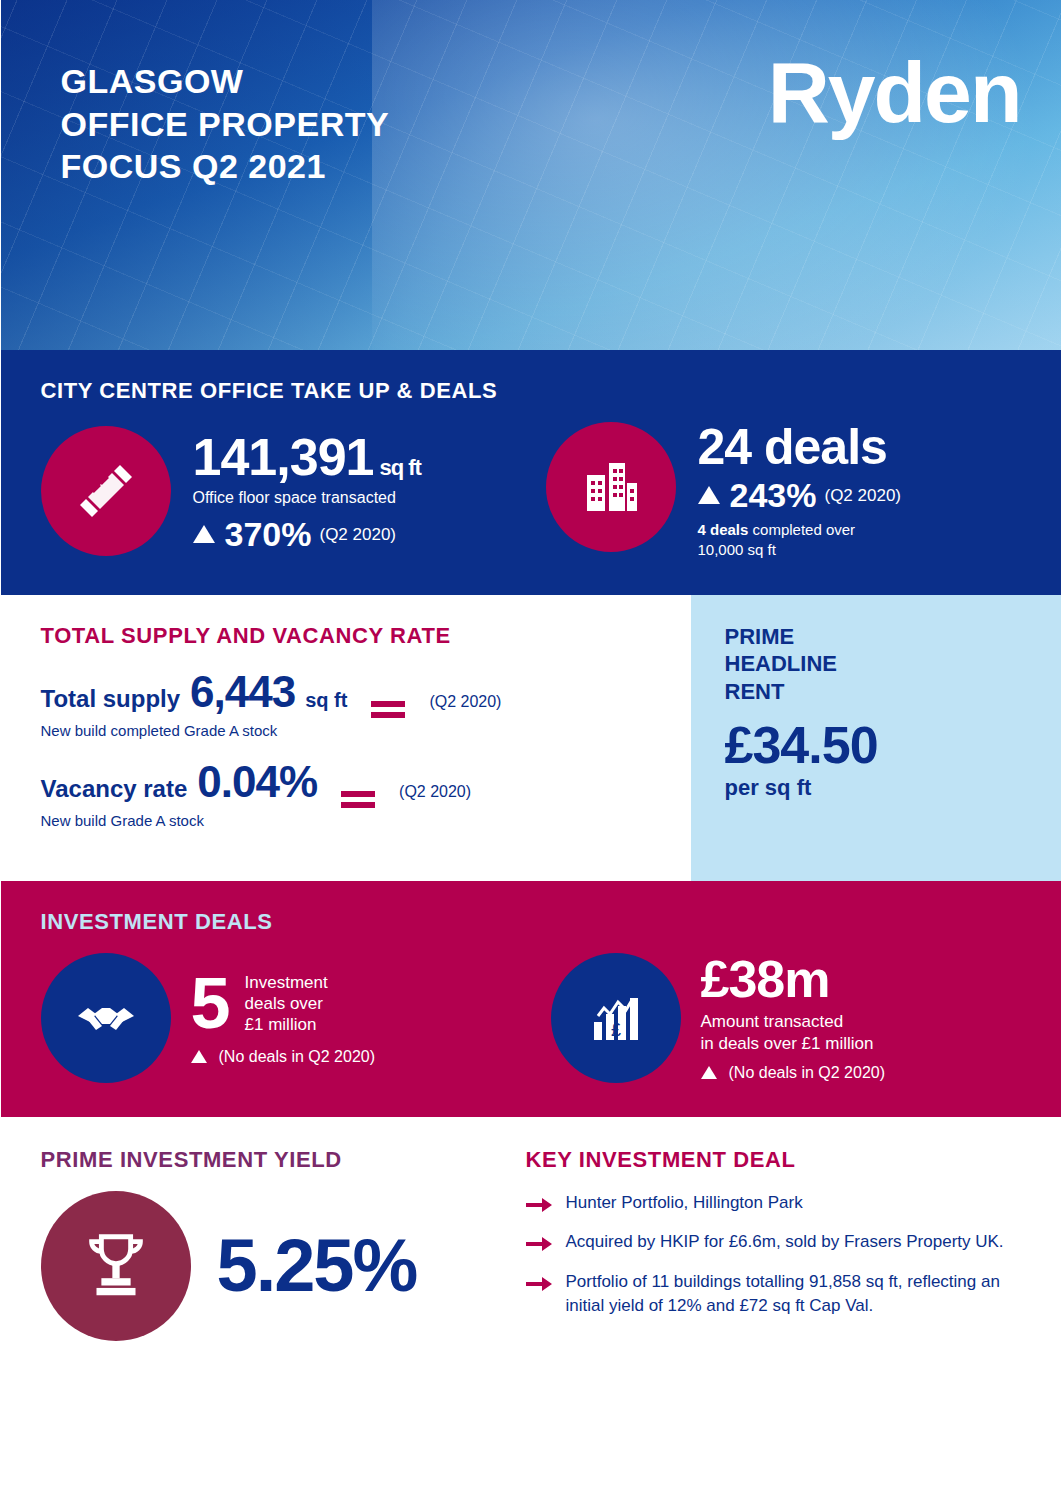Glasgow
Office Property
Focus Q2 2021
Ryden
City Centre Office Take Up & Deals
141,391sq ft
Office floor space transacted
370% (Q2 2020)
24 deals
243% (Q2 2020)
4 deals completed over
10,000 sq ft
Total Supply and Vacancy Rate
Total supply 6,443 sq ft (Q2 2020)
New build completed Grade A stock
Vacancy rate 0.04% (Q2 2020)
New build Grade A stock
Prime
Headline
Rent
£34.50
per sq ft
Investment Deals
5 Investment
deals over
£1 million
(No deals in Q2 2020)
£
£38m
Amount transacted
in deals over £1 million
(No deals in Q2 2020)
Prime Investment Yield
5.25%
Key Investment Deal
Hunter Portfolio, Hillington Park
Acquired by HKIP for £6.6m, sold by Frasers Property UK.
Portfolio of 11 buildings totalling 91,858 sq ft, reflecting an initial yield of 12% and £72 sq ft Cap Val.